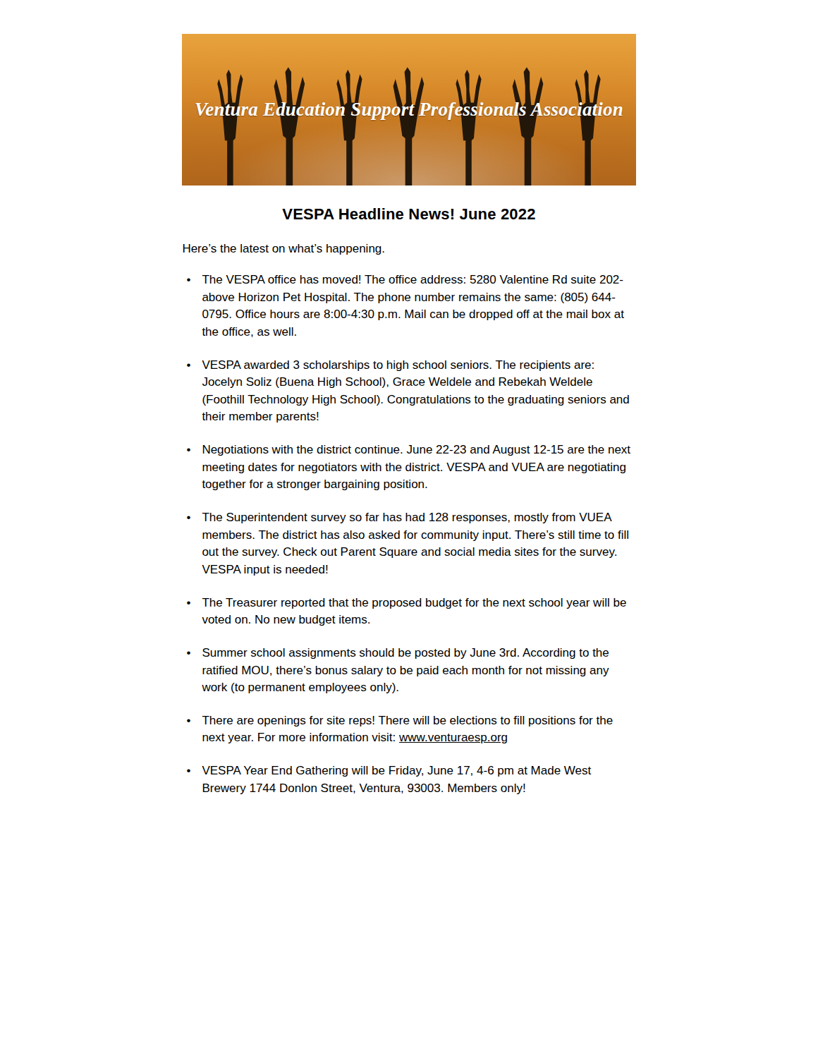Ventura Education Support Professionals Association
VESPA Headline News! June 2022
Here’s the latest on what’s happening.
The VESPA office has moved! The office address: 5280 Valentine Rd suite 202- above Horizon Pet Hospital. The phone number remains the same: (805) 644-0795. Office hours are 8:00-4:30 p.m. Mail can be dropped off at the mail box at the office, as well.
VESPA awarded 3 scholarships to high school seniors. The recipients are: Jocelyn Soliz (Buena High School), Grace Weldele and Rebekah Weldele (Foothill Technology High School). Congratulations to the graduating seniors and their member parents!
Negotiations with the district continue. June 22-23 and August 12-15 are the next meeting dates for negotiators with the district. VESPA and VUEA are negotiating together for a stronger bargaining position.
The Superintendent survey so far has had 128 responses, mostly from VUEA members. The district has also asked for community input. There’s still time to fill out the survey. Check out Parent Square and social media sites for the survey. VESPA input is needed!
The Treasurer reported that the proposed budget for the next school year will be voted on. No new budget items.
Summer school assignments should be posted by June 3rd. According to the ratified MOU, there’s bonus salary to be paid each month for not missing any work (to permanent employees only).
There are openings for site reps! There will be elections to fill positions for the next year. For more information visit: www.venturaesp.org
VESPA Year End Gathering will be Friday, June 17, 4-6 pm at Made West Brewery 1744 Donlon Street, Ventura, 93003. Members only!